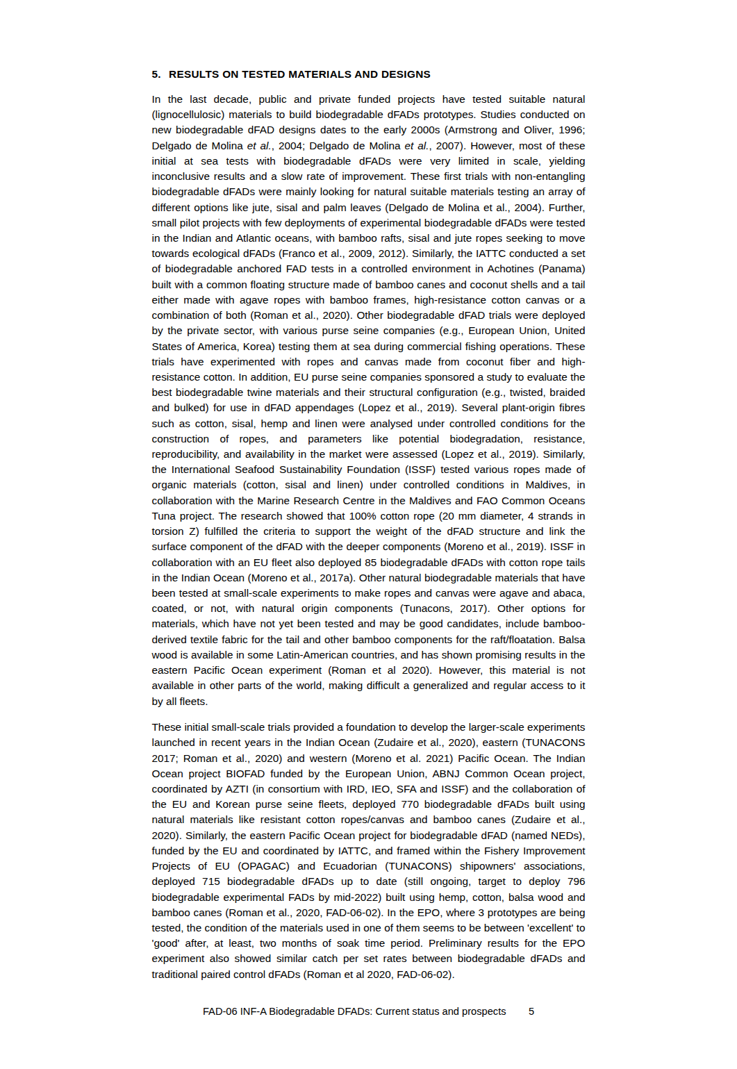5. RESULTS ON TESTED MATERIALS AND DESIGNS
In the last decade, public and private funded projects have tested suitable natural (lignocellulosic) materials to build biodegradable dFADs prototypes. Studies conducted on new biodegradable dFAD designs dates to the early 2000s (Armstrong and Oliver, 1996; Delgado de Molina et al., 2004; Delgado de Molina et al., 2007). However, most of these initial at sea tests with biodegradable dFADs were very limited in scale, yielding inconclusive results and a slow rate of improvement. These first trials with non-entangling biodegradable dFADs were mainly looking for natural suitable materials testing an array of different options like jute, sisal and palm leaves (Delgado de Molina et al., 2004). Further, small pilot projects with few deployments of experimental biodegradable dFADs were tested in the Indian and Atlantic oceans, with bamboo rafts, sisal and jute ropes seeking to move towards ecological dFADs (Franco et al., 2009, 2012). Similarly, the IATTC conducted a set of biodegradable anchored FAD tests in a controlled environment in Achotines (Panama) built with a common floating structure made of bamboo canes and coconut shells and a tail either made with agave ropes with bamboo frames, high-resistance cotton canvas or a combination of both (Roman et al., 2020). Other biodegradable dFAD trials were deployed by the private sector, with various purse seine companies (e.g., European Union, United States of America, Korea) testing them at sea during commercial fishing operations. These trials have experimented with ropes and canvas made from coconut fiber and high-resistance cotton. In addition, EU purse seine companies sponsored a study to evaluate the best biodegradable twine materials and their structural configuration (e.g., twisted, braided and bulked) for use in dFAD appendages (Lopez et al., 2019). Several plant-origin fibres such as cotton, sisal, hemp and linen were analysed under controlled conditions for the construction of ropes, and parameters like potential biodegradation, resistance, reproducibility, and availability in the market were assessed (Lopez et al., 2019). Similarly, the International Seafood Sustainability Foundation (ISSF) tested various ropes made of organic materials (cotton, sisal and linen) under controlled conditions in Maldives, in collaboration with the Marine Research Centre in the Maldives and FAO Common Oceans Tuna project. The research showed that 100% cotton rope (20 mm diameter, 4 strands in torsion Z) fulfilled the criteria to support the weight of the dFAD structure and link the surface component of the dFAD with the deeper components (Moreno et al., 2019). ISSF in collaboration with an EU fleet also deployed 85 biodegradable dFADs with cotton rope tails in the Indian Ocean (Moreno et al., 2017a). Other natural biodegradable materials that have been tested at small-scale experiments to make ropes and canvas were agave and abaca, coated, or not, with natural origin components (Tunacons, 2017). Other options for materials, which have not yet been tested and may be good candidates, include bamboo-derived textile fabric for the tail and other bamboo components for the raft/floatation. Balsa wood is available in some Latin-American countries, and has shown promising results in the eastern Pacific Ocean experiment (Roman et al 2020). However, this material is not available in other parts of the world, making difficult a generalized and regular access to it by all fleets.
These initial small-scale trials provided a foundation to develop the larger-scale experiments launched in recent years in the Indian Ocean (Zudaire et al., 2020), eastern (TUNACONS 2017; Roman et al., 2020) and western (Moreno et al. 2021) Pacific Ocean. The Indian Ocean project BIOFAD funded by the European Union, ABNJ Common Ocean project, coordinated by AZTI (in consortium with IRD, IEO, SFA and ISSF) and the collaboration of the EU and Korean purse seine fleets, deployed 770 biodegradable dFADs built using natural materials like resistant cotton ropes/canvas and bamboo canes (Zudaire et al., 2020). Similarly, the eastern Pacific Ocean project for biodegradable dFAD (named NEDs), funded by the EU and coordinated by IATTC, and framed within the Fishery Improvement Projects of EU (OPAGAC) and Ecuadorian (TUNACONS) shipowners' associations, deployed 715 biodegradable dFADs up to date (still ongoing, target to deploy 796 biodegradable experimental FADs by mid-2022) built using hemp, cotton, balsa wood and bamboo canes (Roman et al., 2020, FAD-06-02). In the EPO, where 3 prototypes are being tested, the condition of the materials used in one of them seems to be between 'excellent' to 'good' after, at least, two months of soak time period. Preliminary results for the EPO experiment also showed similar catch per set rates between biodegradable dFADs and traditional paired control dFADs (Roman et al 2020, FAD-06-02).
FAD-06 INF-A Biodegradable DFADs: Current status and prospects5